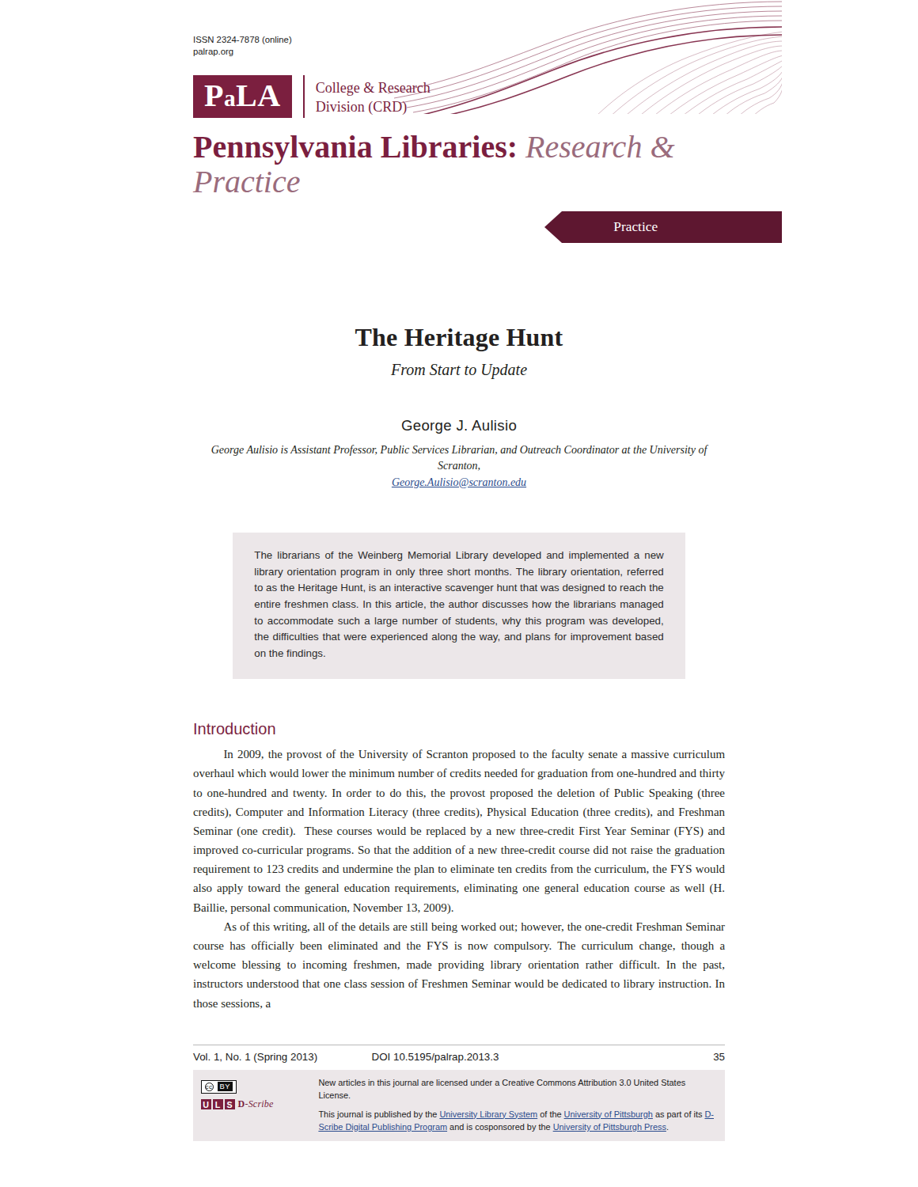ISSN 2324-7878 (online)
palrap.org
Pa LA
College & Research
Division (CRD)
Pennsylvania Libraries: Research & Practice
Practice
The Heritage Hunt
From Start to Update
George J. Aulisio
George Aulisio is Assistant Professor, Public Services Librarian, and Outreach Coordinator at the University of Scranton,
George.Aulisio@scranton.edu
The librarians of the Weinberg Memorial Library developed and implemented a new library orientation program in only three short months. The library orientation, referred to as the Heritage Hunt, is an interactive scavenger hunt that was designed to reach the entire freshmen class. In this article, the author discusses how the librarians managed to accommodate such a large number of students, why this program was developed, the difficulties that were experienced along the way, and plans for improvement based on the findings.
Introduction
In 2009, the provost of the University of Scranton proposed to the faculty senate a massive curriculum overhaul which would lower the minimum number of credits needed for graduation from one-hundred and thirty to one-hundred and twenty. In order to do this, the provost proposed the deletion of Public Speaking (three credits), Computer and Information Literacy (three credits), Physical Education (three credits), and Freshman Seminar (one credit). These courses would be replaced by a new three-credit First Year Seminar (FYS) and improved co-curricular programs. So that the addition of a new three-credit course did not raise the graduation requirement to 123 credits and undermine the plan to eliminate ten credits from the curriculum, the FYS would also apply toward the general education requirements, eliminating one general education course as well (H. Baillie, personal communication, November 13, 2009).
As of this writing, all of the details are still being worked out; however, the one-credit Freshman Seminar course has officially been eliminated and the FYS is now compulsory. The curriculum change, though a welcome blessing to incoming freshmen, made providing library orientation rather difficult. In the past, instructors understood that one class session of Freshmen Seminar would be dedicated to library instruction. In those sessions, a
Vol. 1, No. 1 (Spring 2013) DOI 10.5195/palrap.2013.3 35
cc BY
ULS D-Scribe
New articles in this journal are licensed under a Creative Commons Attribution 3.0 United States License.
This journal is published by the University Library System of the University of Pittsburgh as part of its D-Scribe Digital Publishing Program and is cosponsored by the University of Pittsburgh Press.